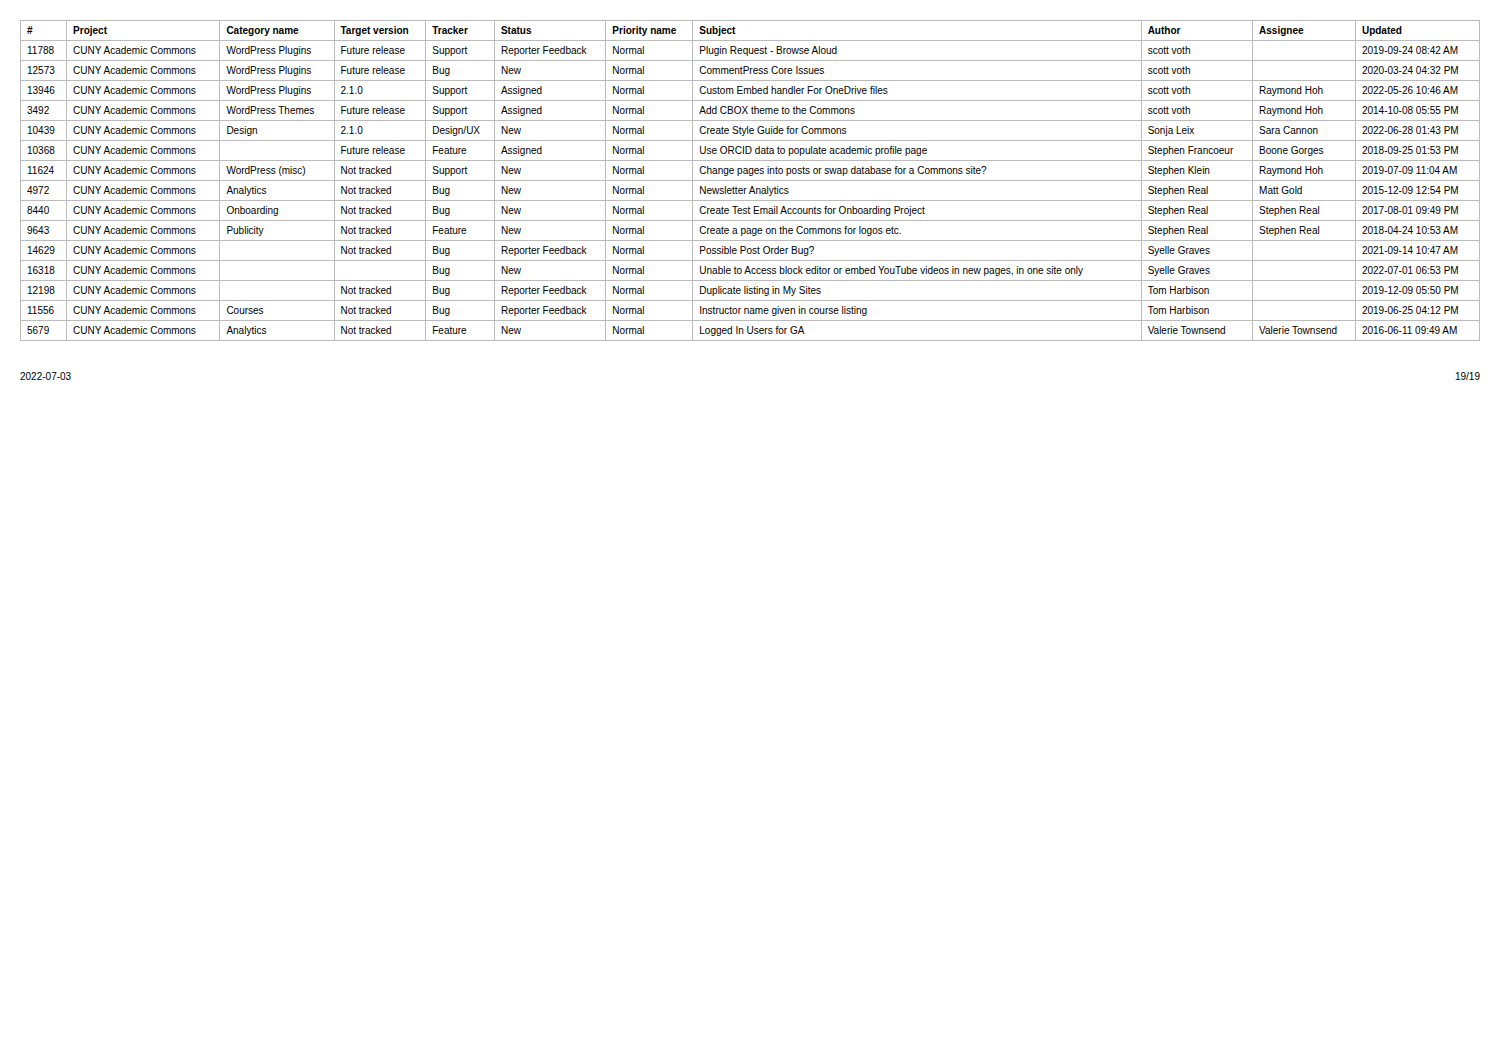| # | Project | Category name | Target version | Tracker | Status | Priority name | Subject | Author | Assignee | Updated |
| --- | --- | --- | --- | --- | --- | --- | --- | --- | --- | --- |
| 11788 | CUNY Academic Commons | WordPress Plugins | Future release | Support | Reporter Feedback | Normal | Plugin Request - Browse Aloud | scott voth | | 2019-09-24 08:42 AM |
| 12573 | CUNY Academic Commons | WordPress Plugins | Future release | Bug | New | Normal | CommentPress Core Issues | scott voth | | 2020-03-24 04:32 PM |
| 13946 | CUNY Academic Commons | WordPress Plugins | 2.1.0 | Support | Assigned | Normal | Custom Embed handler For OneDrive files | scott voth | Raymond Hoh | 2022-05-26 10:46 AM |
| 3492 | CUNY Academic Commons | WordPress Themes | Future release | Support | Assigned | Normal | Add CBOX theme to the Commons | scott voth | Raymond Hoh | 2014-10-08 05:55 PM |
| 10439 | CUNY Academic Commons | Design | 2.1.0 | Design/UX | New | Normal | Create Style Guide for Commons | Sonja Leix | Sara Cannon | 2022-06-28 01:43 PM |
| 10368 | CUNY Academic Commons | | Future release | Feature | Assigned | Normal | Use ORCID data to populate academic profile page | Stephen Francoeur | Boone Gorges | 2018-09-25 01:53 PM |
| 11624 | CUNY Academic Commons | WordPress (misc) | Not tracked | Support | New | Normal | Change pages into posts or swap database for a Commons site? | Stephen Klein | Raymond Hoh | 2019-07-09 11:04 AM |
| 4972 | CUNY Academic Commons | Analytics | Not tracked | Bug | New | Normal | Newsletter Analytics | Stephen Real | Matt Gold | 2015-12-09 12:54 PM |
| 8440 | CUNY Academic Commons | Onboarding | Not tracked | Bug | New | Normal | Create Test Email Accounts for Onboarding Project | Stephen Real | Stephen Real | 2017-08-01 09:49 PM |
| 9643 | CUNY Academic Commons | Publicity | Not tracked | Feature | New | Normal | Create a page on the Commons for logos etc. | Stephen Real | Stephen Real | 2018-04-24 10:53 AM |
| 14629 | CUNY Academic Commons | | Not tracked | Bug | Reporter Feedback | Normal | Possible Post Order Bug? | Syelle Graves | | 2021-09-14 10:47 AM |
| 16318 | CUNY Academic Commons | | | Bug | New | Normal | Unable to Access block editor or embed YouTube videos in new pages, in one site only | Syelle Graves | | 2022-07-01 06:53 PM |
| 12198 | CUNY Academic Commons | | Not tracked | Bug | Reporter Feedback | Normal | Duplicate listing in My Sites | Tom Harbison | | 2019-12-09 05:50 PM |
| 11556 | CUNY Academic Commons | Courses | Not tracked | Bug | Reporter Feedback | Normal | Instructor name given in course listing | Tom Harbison | | 2019-06-25 04:12 PM |
| 5679 | CUNY Academic Commons | Analytics | Not tracked | Feature | New | Normal | Logged In Users for GA | Valerie Townsend | Valerie Townsend | 2016-06-11 09:49 AM |
2022-07-03 19/19